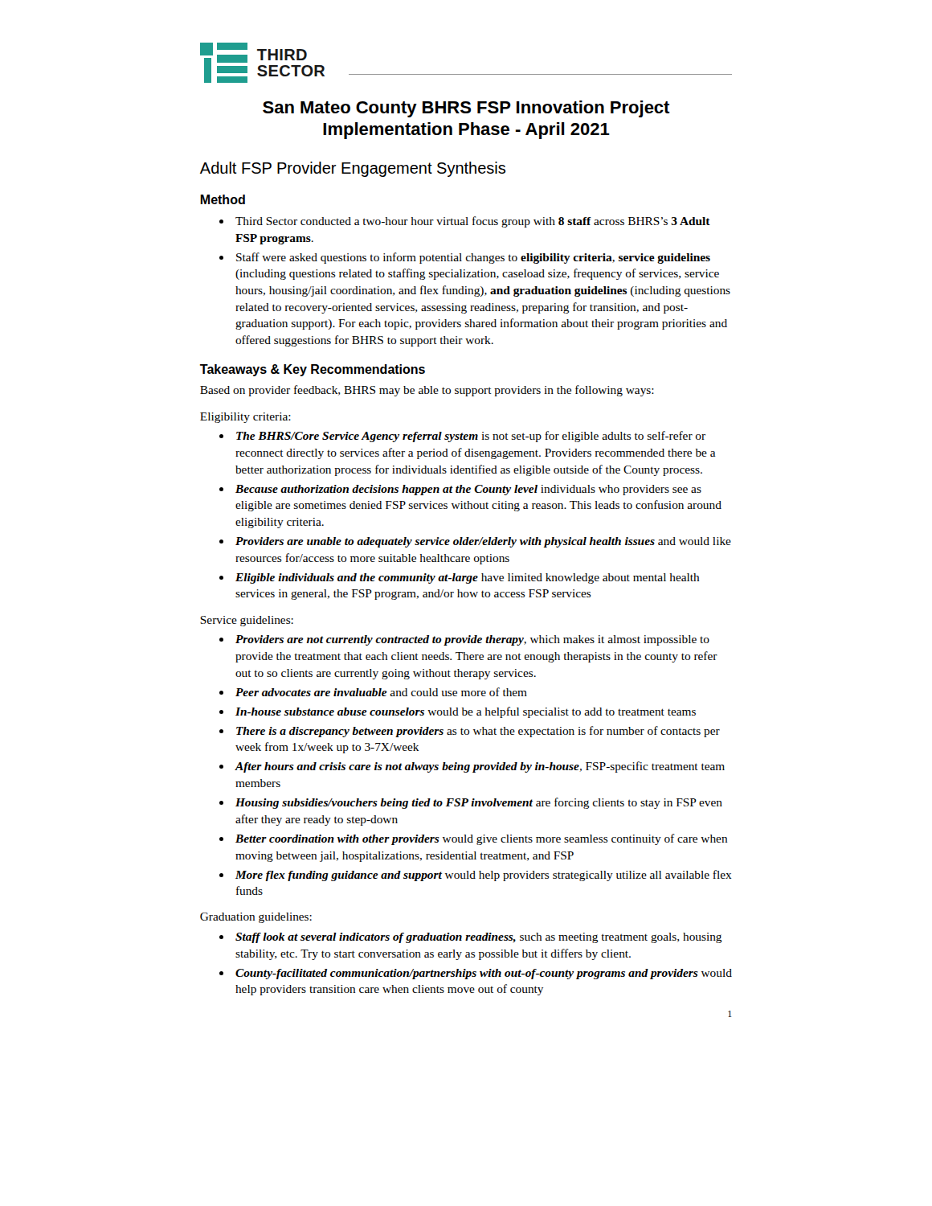Third Sector
San Mateo County BHRS FSP Innovation Project Implementation Phase - April 2021
Adult FSP Provider Engagement Synthesis
Method
Third Sector conducted a two-hour hour virtual focus group with 8 staff across BHRS’s 3 Adult FSP programs.
Staff were asked questions to inform potential changes to eligibility criteria, service guidelines (including questions related to staffing specialization, caseload size, frequency of services, service hours, housing/jail coordination, and flex funding), and graduation guidelines (including questions related to recovery-oriented services, assessing readiness, preparing for transition, and post-graduation support). For each topic, providers shared information about their program priorities and offered suggestions for BHRS to support their work.
Takeaways & Key Recommendations
Based on provider feedback, BHRS may be able to support providers in the following ways:
Eligibility criteria:
The BHRS/Core Service Agency referral system is not set-up for eligible adults to self-refer or reconnect directly to services after a period of disengagement. Providers recommended there be a better authorization process for individuals identified as eligible outside of the County process.
Because authorization decisions happen at the County level individuals who providers see as eligible are sometimes denied FSP services without citing a reason. This leads to confusion around eligibility criteria.
Providers are unable to adequately service older/elderly with physical health issues and would like resources for/access to more suitable healthcare options
Eligible individuals and the community at-large have limited knowledge about mental health services in general, the FSP program, and/or how to access FSP services
Service guidelines:
Providers are not currently contracted to provide therapy, which makes it almost impossible to provide the treatment that each client needs. There are not enough therapists in the county to refer out to so clients are currently going without therapy services.
Peer advocates are invaluable and could use more of them
In-house substance abuse counselors would be a helpful specialist to add to treatment teams
There is a discrepancy between providers as to what the expectation is for number of contacts per week from 1x/week up to 3-7X/week
After hours and crisis care is not always being provided by in-house, FSP-specific treatment team members
Housing subsidies/vouchers being tied to FSP involvement are forcing clients to stay in FSP even after they are ready to step-down
Better coordination with other providers would give clients more seamless continuity of care when moving between jail, hospitalizations, residential treatment, and FSP
More flex funding guidance and support would help providers strategically utilize all available flex funds
Graduation guidelines:
Staff look at several indicators of graduation readiness, such as meeting treatment goals, housing stability, etc. Try to start conversation as early as possible but it differs by client.
County-facilitated communication/partnerships with out-of-county programs and providers would help providers transition care when clients move out of county
1